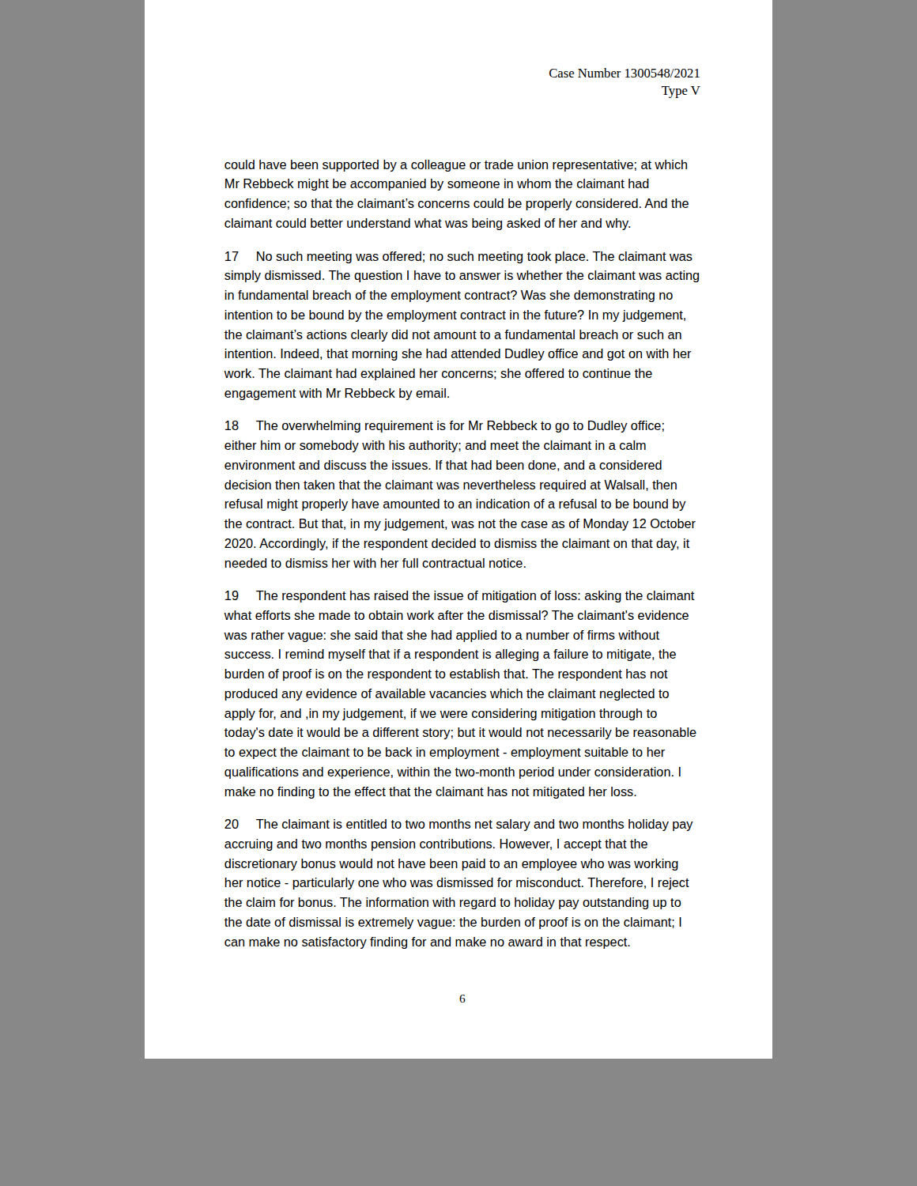Case Number 1300548/2021
Type V
could have been supported by a colleague or trade union representative; at which Mr Rebbeck might be accompanied by someone in whom the claimant had confidence; so that the claimant’s concerns could be properly considered. And the claimant could better understand what was being asked of her and why.
17 No such meeting was offered; no such meeting took place. The claimant was simply dismissed. The question I have to answer is whether the claimant was acting in fundamental breach of the employment contract? Was she demonstrating no intention to be bound by the employment contract in the future? In my judgement, the claimant’s actions clearly did not amount to a fundamental breach or such an intention. Indeed, that morning she had attended Dudley office and got on with her work. The claimant had explained her concerns; she offered to continue the engagement with Mr Rebbeck by email.
18 The overwhelming requirement is for Mr Rebbeck to go to Dudley office; either him or somebody with his authority; and meet the claimant in a calm environment and discuss the issues. If that had been done, and a considered decision then taken that the claimant was nevertheless required at Walsall, then refusal might properly have amounted to an indication of a refusal to be bound by the contract. But that, in my judgement, was not the case as of Monday 12 October 2020. Accordingly, if the respondent decided to dismiss the claimant on that day, it needed to dismiss her with her full contractual notice.
19 The respondent has raised the issue of mitigation of loss: asking the claimant what efforts she made to obtain work after the dismissal? The claimant's evidence was rather vague: she said that she had applied to a number of firms without success. I remind myself that if a respondent is alleging a failure to mitigate, the burden of proof is on the respondent to establish that. The respondent has not produced any evidence of available vacancies which the claimant neglected to apply for, and ,in my judgement, if we were considering mitigation through to today's date it would be a different story; but it would not necessarily be reasonable to expect the claimant to be back in employment - employment suitable to her qualifications and experience, within the two-month period under consideration. I make no finding to the effect that the claimant has not mitigated her loss.
20 The claimant is entitled to two months net salary and two months holiday pay accruing and two months pension contributions. However, I accept that the discretionary bonus would not have been paid to an employee who was working her notice - particularly one who was dismissed for misconduct. Therefore, I reject the claim for bonus. The information with regard to holiday pay outstanding up to the date of dismissal is extremely vague: the burden of proof is on the claimant; I can make no satisfactory finding for and make no award in that respect.
6